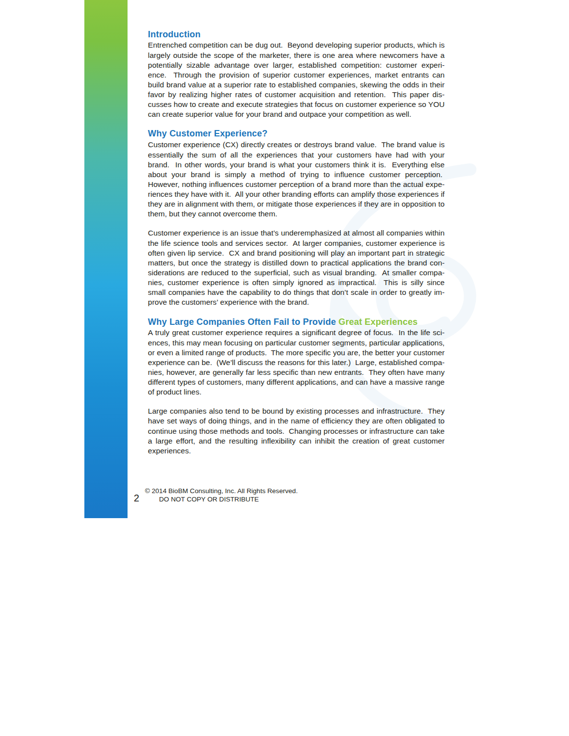Introduction
Entrenched competition can be dug out. Beyond developing superior products, which is largely outside the scope of the marketer, there is one area where newcomers have a potentially sizable advantage over larger, established competition: customer experience. Through the provision of superior customer experiences, market entrants can build brand value at a superior rate to established companies, skewing the odds in their favor by realizing higher rates of customer acquisition and retention. This paper discusses how to create and execute strategies that focus on customer experience so YOU can create superior value for your brand and outpace your competition as well.
Why Customer Experience?
Customer experience (CX) directly creates or destroys brand value. The brand value is essentially the sum of all the experiences that your customers have had with your brand. In other words, your brand is what your customers think it is. Everything else about your brand is simply a method of trying to influence customer perception. However, nothing influences customer perception of a brand more than the actual experiences they have with it. All your other branding efforts can amplify those experiences if they are in alignment with them, or mitigate those experiences if they are in opposition to them, but they cannot overcome them.
Customer experience is an issue that’s underemphasized at almost all companies within the life science tools and services sector. At larger companies, customer experience is often given lip service. CX and brand positioning will play an important part in strategic matters, but once the strategy is distilled down to practical applications the brand considerations are reduced to the superficial, such as visual branding. At smaller companies, customer experience is often simply ignored as impractical. This is silly since small companies have the capability to do things that don’t scale in order to greatly improve the customers’ experience with the brand.
Why Large Companies Often Fail to Provide Great Experiences
A truly great customer experience requires a significant degree of focus. In the life sciences, this may mean focusing on particular customer segments, particular applications, or even a limited range of products. The more specific you are, the better your customer experience can be. (We’ll discuss the reasons for this later.) Large, established companies, however, are generally far less specific than new entrants. They often have many different types of customers, many different applications, and can have a massive range of product lines.
Large companies also tend to be bound by existing processes and infrastructure. They have set ways of doing things, and in the name of efficiency they are often obligated to continue using those methods and tools. Changing processes or infrastructure can take a large effort, and the resulting inflexibility can inhibit the creation of great customer experiences.
2
© 2014 BioBM Consulting, Inc. All Rights Reserved. DO NOT COPY OR DISTRIBUTE